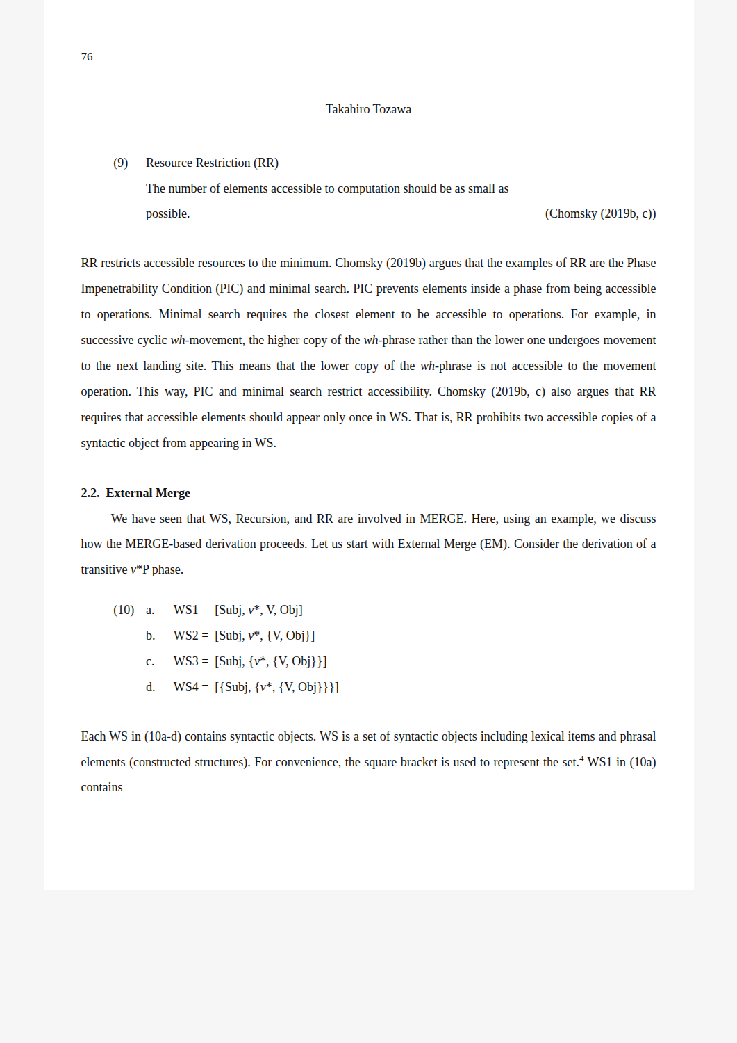76
Takahiro Tozawa
| (9) | Resource Restriction (RR) |
| | The number of elements accessible to computation should be as small as |
| | possible. | (Chomsky (2019b, c)) |
RR restricts accessible resources to the minimum. Chomsky (2019b) argues that the examples of RR are the Phase Impenetrability Condition (PIC) and minimal search. PIC prevents elements inside a phase from being accessible to operations. Minimal search requires the closest element to be accessible to operations. For example, in successive cyclic wh-movement, the higher copy of the wh-phrase rather than the lower one undergoes movement to the next landing site. This means that the lower copy of the wh-phrase is not accessible to the movement operation. This way, PIC and minimal search restrict accessibility. Chomsky (2019b, c) also argues that RR requires that accessible elements should appear only once in WS. That is, RR prohibits two accessible copies of a syntactic object from appearing in WS.
2.2. External Merge
We have seen that WS, Recursion, and RR are involved in MERGE. Here, using an example, we discuss how the MERGE-based derivation proceeds. Let us start with External Merge (EM). Consider the derivation of a transitive v*P phase.
| (10) | a. | WS1 = [Subj, v *, V, Obj] |
| | b. | WS2 = [Subj, v *, {V, Obj}] |
| | c. | WS3 = [Subj, { v *, {V, Obj}}] |
| | d. | WS4 = [{Subj, { v *, {V, Obj}}}] |
Each WS in (10a-d) contains syntactic objects. WS is a set of syntactic objects including lexical items and phrasal elements (constructed structures). For convenience, the square bracket is used to represent the set.4 WS1 in (10a) contains